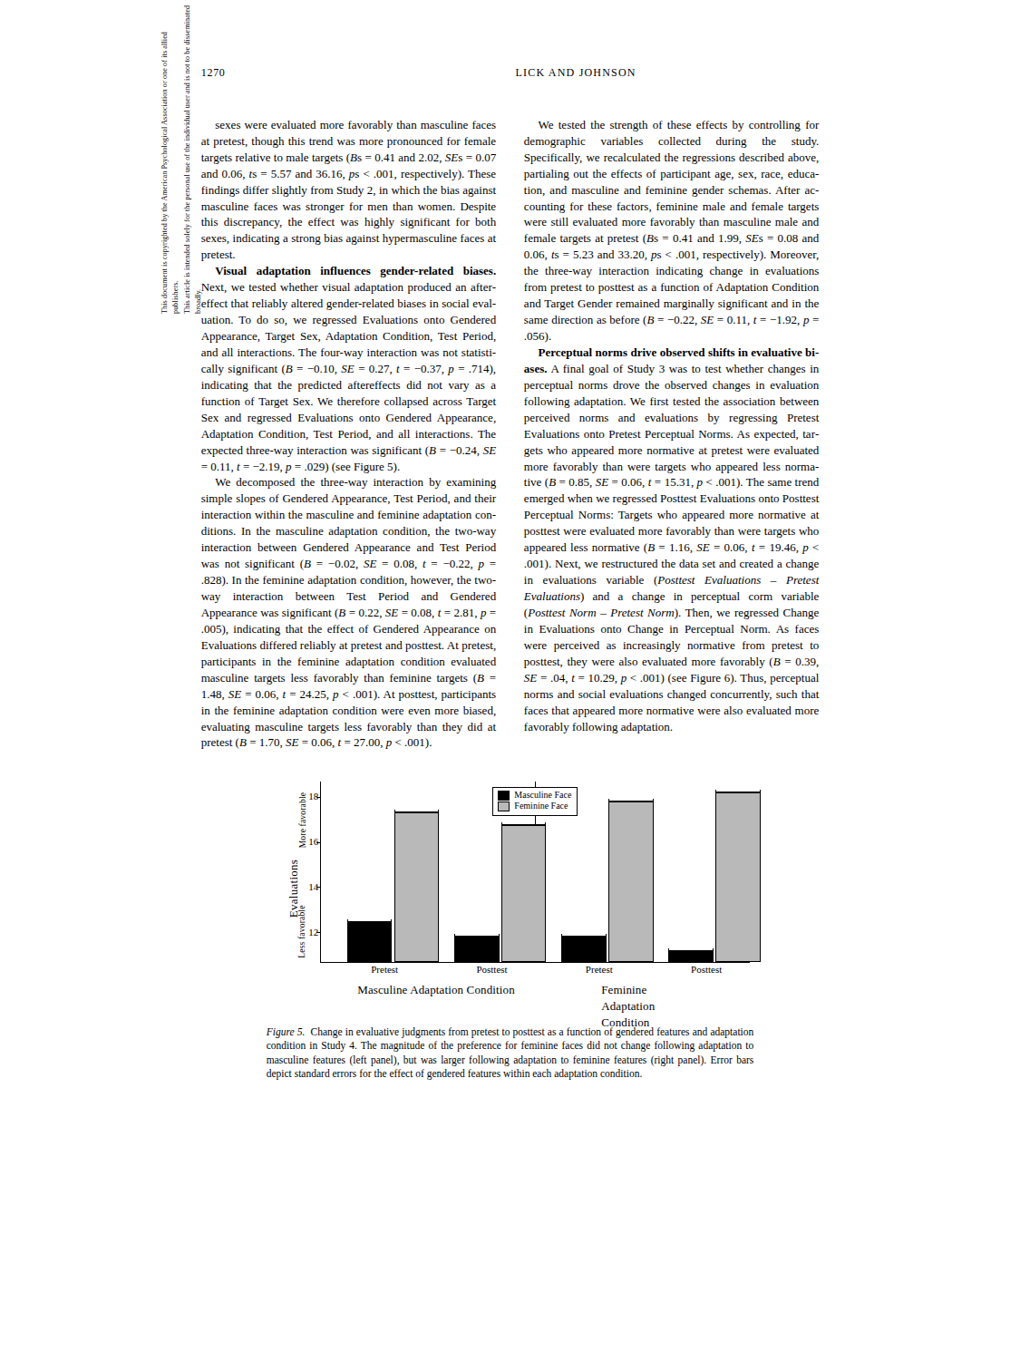This document is copyrighted by the American Psychological Association or one of its allied publishers.
This article is intended solely for the personal use of the individual user and is not to be disseminated broadly.
1270 Lick and Johnson
sexes were evaluated more favorably than masculine faces at pretest, though this trend was more pronounced for female targets relative to male targets (Bs = 0.41 and 2.02, SEs = 0.07 and 0.06, ts = 5.57 and 36.16, ps < .001, respectively). These findings differ slightly from Study 2, in which the bias against masculine faces was stronger for men than women. Despite this discrepancy, the effect was highly significant for both sexes, indicating a strong bias against hypermasculine faces at pretest.
Visual adaptation influences gender-related biases. Next, we tested whether visual adaptation produced an aftereffect that reliably altered gender-related biases in social evaluation. To do so, we regressed Evaluations onto Gendered Appearance, Target Sex, Adaptation Condition, Test Period, and all interactions. The four-way interaction was not statistically significant (B = −0.10, SE = 0.27, t = −0.37, p = .714), indicating that the predicted aftereffects did not vary as a function of Target Sex. We therefore collapsed across Target Sex and regressed Evaluations onto Gendered Appearance, Adaptation Condition, Test Period, and all interactions. The expected three-way interaction was significant (B = −0.24, SE = 0.11, t = −2.19, p = .029) (see Figure 5).
We decomposed the three-way interaction by examining simple slopes of Gendered Appearance, Test Period, and their interaction within the masculine and feminine adaptation conditions. In the masculine adaptation condition, the two-way interaction between Gendered Appearance and Test Period was not significant (B = −0.02, SE = 0.08, t = −0.22, p = .828). In the feminine adaptation condition, however, the two-way interaction between Test Period and Gendered Appearance was significant (B = 0.22, SE = 0.08, t = 2.81, p = .005), indicating that the effect of Gendered Appearance on Evaluations differed reliably at pretest and posttest. At pretest, participants in the feminine adaptation condition evaluated masculine targets less favorably than feminine targets (B = 1.48, SE = 0.06, t = 24.25, p < .001). At posttest, participants in the feminine adaptation condition were even more biased, evaluating masculine targets less favorably than they did at pretest (B = 1.70, SE = 0.06, t = 27.00, p < .001).
We tested the strength of these effects by controlling for demographic variables collected during the study. Specifically, we recalculated the regressions described above, partialing out the effects of participant age, sex, race, education, and masculine and feminine gender schemas. After accounting for these factors, feminine male and female targets were still evaluated more favorably than masculine male and female targets at pretest (Bs = 0.41 and 1.99, SEs = 0.08 and 0.06, ts = 5.23 and 33.20, ps < .001, respectively). Moreover, the three-way interaction indicating change in evaluations from pretest to posttest as a function of Adaptation Condition and Target Gender remained marginally significant and in the same direction as before (B = −0.22, SE = 0.11, t = −1.92, p = .056).
Perceptual norms drive observed shifts in evaluative biases. A final goal of Study 3 was to test whether changes in perceptual norms drove the observed changes in evaluation following adaptation. We first tested the association between perceived norms and evaluations by regressing Pretest Evaluations onto Pretest Perceptual Norms. As expected, targets who appeared more normative at pretest were evaluated more favorably than were targets who appeared less normative (B = 0.85, SE = 0.06, t = 15.31, p < .001). The same trend emerged when we regressed Posttest Evaluations onto Posttest Perceptual Norms: Targets who appeared more normative at posttest were evaluated more favorably than were targets who appeared less normative (B = 1.16, SE = 0.06, t = 19.46, p < .001). Next, we restructured the data set and created a change in evaluations variable (Posttest Evaluations – Pretest Evaluations) and a change in perceptual corm variable (Posttest Norm – Pretest Norm). Then, we regressed Change in Evaluations onto Change in Perceptual Norm. As faces were perceived as increasingly normative from pretest to posttest, they were also evaluated more favorably (B = 0.39, SE = .04, t = 10.29, p < .001) (see Figure 6). Thus, perceptual norms and social evaluations changed concurrently, such that faces that appeared more normative were also evaluated more favorably following adaptation.
Evaluations
18 16 14 12
More favorable
Less favorable
Masculine Face
Feminine Face
Pretest Posttest Pretest Posttest
Masculine Adaptation Condition Feminine Adaptation Condition
Figure 5. Change in evaluative judgments from pretest to posttest as a function of gendered features and adaptation condition in Study 4. The magnitude of the preference for feminine faces did not change following adaptation to masculine features (left panel), but was larger following adaptation to feminine features (right panel). Error bars depict standard errors for the effect of gendered features within each adaptation condition.